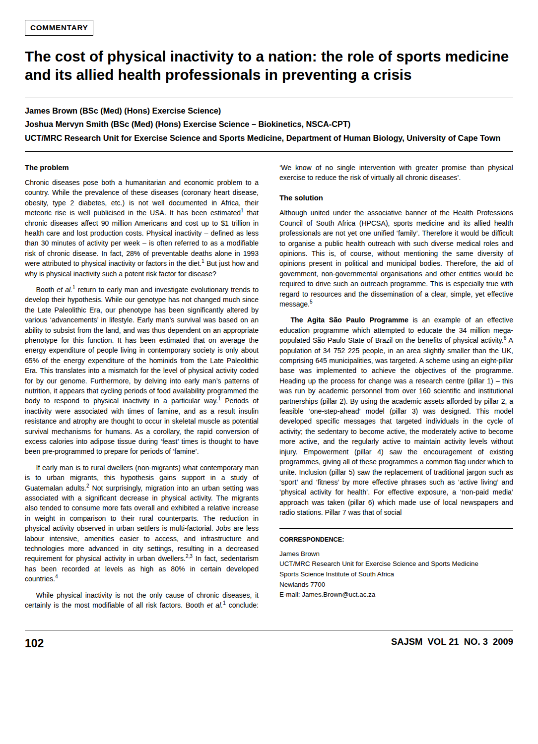COMMENTARY
The cost of physical inactivity to a nation: the role of sports medicine and its allied health professionals in preventing a crisis
James Brown (BSc (Med) (Hons) Exercise Science)
Joshua Mervyn Smith (BSc (Med) (Hons) Exercise Science – Biokinetics, NSCA-CPT)
UCT/MRC Research Unit for Exercise Science and Sports Medicine, Department of Human Biology, University of Cape Town
The problem
Chronic diseases pose both a humanitarian and economic problem to a country. While the prevalence of these diseases (coronary heart disease, obesity, type 2 diabetes, etc.) is not well documented in Africa, their meteoric rise is well publicised in the USA. It has been estimated1 that chronic diseases affect 90 million Americans and cost up to $1 trillion in health care and lost production costs. Physical inactivity – defined as less than 30 minutes of activity per week – is often referred to as a modifiable risk of chronic disease. In fact, 28% of preventable deaths alone in 1993 were attributed to physical inactivity or factors in the diet.1 But just how and why is physical inactivity such a potent risk factor for disease?
Booth et al.1 return to early man and investigate evolutionary trends to develop their hypothesis. While our genotype has not changed much since the Late Paleolithic Era, our phenotype has been significantly altered by various ‘advancements’ in lifestyle. Early man’s survival was based on an ability to subsist from the land, and was thus dependent on an appropriate phenotype for this function. It has been estimated that on average the energy expenditure of people living in contemporary society is only about 65% of the energy expenditure of the hominids from the Late Paleolithic Era. This translates into a mismatch for the level of physical activity coded for by our genome. Furthermore, by delving into early man’s patterns of nutrition, it appears that cycling periods of food availability programmed the body to respond to physical inactivity in a particular way.1 Periods of inactivity were associated with times of famine, and as a result insulin resistance and atrophy are thought to occur in skeletal muscle as potential survival mechanisms for humans. As a corollary, the rapid conversion of excess calories into adipose tissue during ‘feast’ times is thought to have been pre-programmed to prepare for periods of ‘famine’.
If early man is to rural dwellers (non-migrants) what contemporary man is to urban migrants, this hypothesis gains support in a study of Guatemalan adults.2 Not surprisingly, migration into an urban setting was associated with a significant decrease in physical activity. The migrants also tended to consume more fats overall and exhibited a relative increase in weight in comparison to their rural counterparts. The reduction in physical activity observed in urban settlers is multi-factorial. Jobs are less labour intensive, amenities easier to access, and infrastructure and technologies more advanced in city settings, resulting in a decreased requirement for physical activity in urban dwellers.2,3 In fact, sedentarism has been recorded at levels as high as 80% in certain developed countries.4
While physical inactivity is not the only cause of chronic diseases, it certainly is the most modifiable of all risk factors. Booth et al.1 conclude: ‘We know of no single intervention with greater promise than physical exercise to reduce the risk of virtually all chronic diseases’.
The solution
Although united under the associative banner of the Health Professions Council of South Africa (HPCSA), sports medicine and its allied health professionals are not yet one unified ‘family’. Therefore it would be difficult to organise a public health outreach with such diverse medical roles and opinions. This is, of course, without mentioning the same diversity of opinions present in political and municipal bodies. Therefore, the aid of government, non-governmental organisations and other entities would be required to drive such an outreach programme. This is especially true with regard to resources and the dissemination of a clear, simple, yet effective message.5
The Agita São Paulo Programme is an example of an effective education programme which attempted to educate the 34 million mega-populated São Paulo State of Brazil on the benefits of physical activity.6 A population of 34 752 225 people, in an area slightly smaller than the UK, comprising 645 municipalities, was targeted. A scheme using an eight-pillar base was implemented to achieve the objectives of the programme. Heading up the process for change was a research centre (pillar 1) – this was run by academic personnel from over 160 scientific and institutional partnerships (pillar 2). By using the academic assets afforded by pillar 2, a feasible ‘one-step-ahead’ model (pillar 3) was designed. This model developed specific messages that targeted individuals in the cycle of activity; the sedentary to become active, the moderately active to become more active, and the regularly active to maintain activity levels without injury. Empowerment (pillar 4) saw the encouragement of existing programmes, giving all of these programmes a common flag under which to unite. Inclusion (pillar 5) saw the replacement of traditional jargon such as ‘sport’ and ‘fitness’ by more effective phrases such as ‘active living’ and ‘physical activity for health’. For effective exposure, a ‘non-paid media’ approach was taken (pillar 6) which made use of local newspapers and radio stations. Pillar 7 was that of social
CORRESPONDENCE:
James Brown
UCT/MRC Research Unit for Exercise Science and Sports Medicine
Sports Science Institute of South Africa
Newlands 7700
E-mail: James.Brown@uct.ac.za
102 SAJSM VOL 21 NO. 3 2009